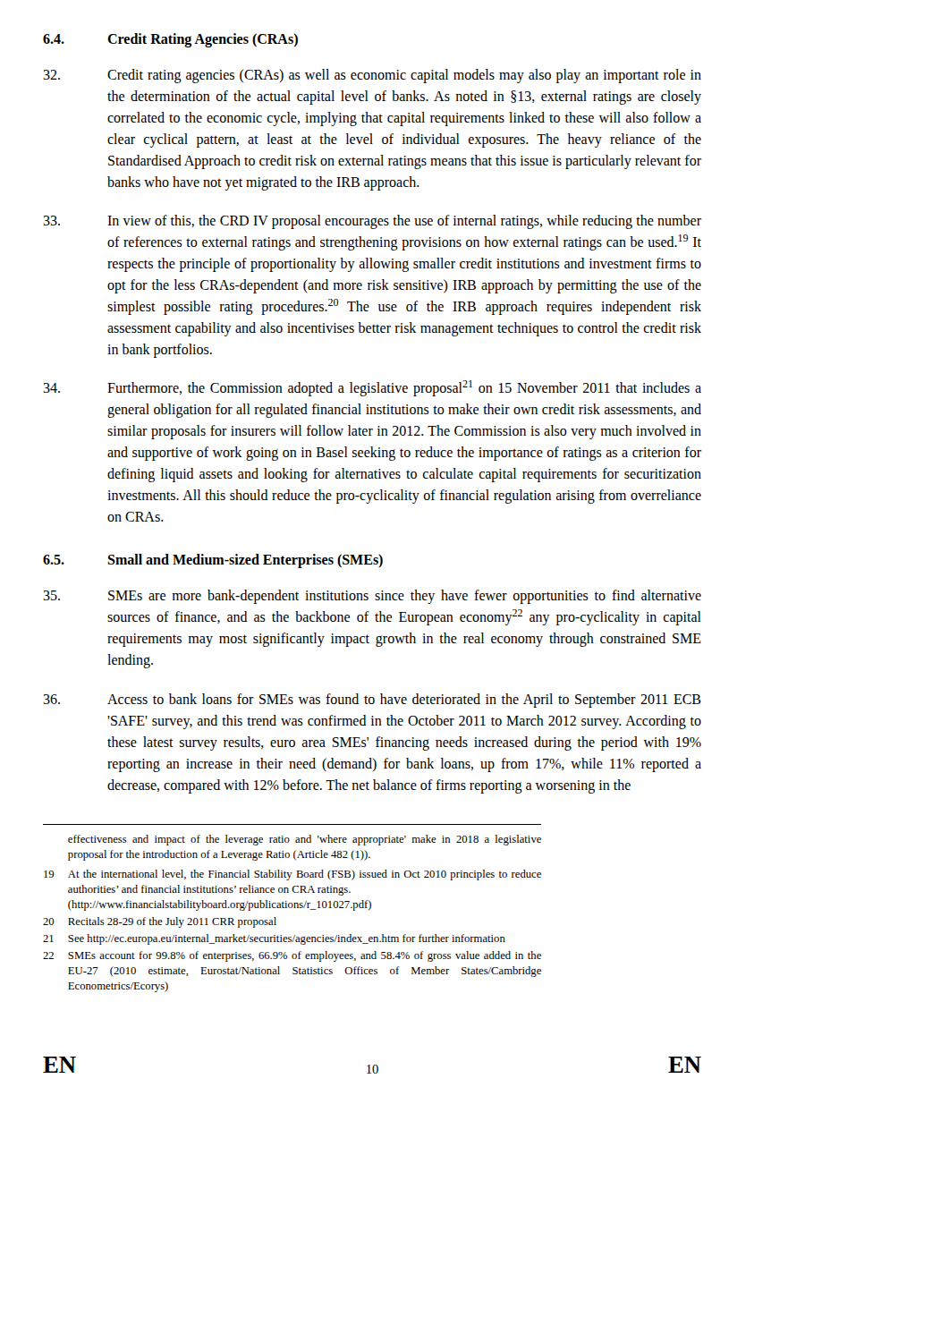6.4. Credit Rating Agencies (CRAs)
32.
Credit rating agencies (CRAs) as well as economic capital models may also play an important role in the determination of the actual capital level of banks. As noted in §13, external ratings are closely correlated to the economic cycle, implying that capital requirements linked to these will also follow a clear cyclical pattern, at least at the level of individual exposures. The heavy reliance of the Standardised Approach to credit risk on external ratings means that this issue is particularly relevant for banks who have not yet migrated to the IRB approach.
33.
In view of this, the CRD IV proposal encourages the use of internal ratings, while reducing the number of references to external ratings and strengthening provisions on how external ratings can be used.19 It respects the principle of proportionality by allowing smaller credit institutions and investment firms to opt for the less CRAs-dependent (and more risk sensitive) IRB approach by permitting the use of the simplest possible rating procedures.20 The use of the IRB approach requires independent risk assessment capability and also incentivises better risk management techniques to control the credit risk in bank portfolios.
34.
Furthermore, the Commission adopted a legislative proposal21 on 15 November 2011 that includes a general obligation for all regulated financial institutions to make their own credit risk assessments, and similar proposals for insurers will follow later in 2012. The Commission is also very much involved in and supportive of work going on in Basel seeking to reduce the importance of ratings as a criterion for defining liquid assets and looking for alternatives to calculate capital requirements for securitization investments. All this should reduce the pro-cyclicality of financial regulation arising from overreliance on CRAs.
6.5. Small and Medium-sized Enterprises (SMEs)
35.
SMEs are more bank-dependent institutions since they have fewer opportunities to find alternative sources of finance, and as the backbone of the European economy22 any pro-cyclicality in capital requirements may most significantly impact growth in the real economy through constrained SME lending.
36.
Access to bank loans for SMEs was found to have deteriorated in the April to September 2011 ECB 'SAFE' survey, and this trend was confirmed in the October 2011 to March 2012 survey. According to these latest survey results, euro area SMEs' financing needs increased during the period with 19% reporting an increase in their need (demand) for bank loans, up from 17%, while 11% reported a decrease, compared with 12% before. The net balance of firms reporting a worsening in the
effectiveness and impact of the leverage ratio and 'where appropriate' make in 2018 a legislative proposal for the introduction of a Leverage Ratio (Article 482 (1)).
19
At the international level, the Financial Stability Board (FSB) issued in Oct 2010 principles to reduce authorities’ and financial institutions’ reliance on CRA ratings.
(http://www.financialstabilityboard.org/publications/r_101027.pdf)
20
Recitals 28-29 of the July 2011 CRR proposal
21
See http://ec.europa.eu/internal_market/securities/agencies/index_en.htm for further information
22
SMEs account for 99.8% of enterprises, 66.9% of employees, and 58.4% of gross value added in the EU-27 (2010 estimate, Eurostat/National Statistics Offices of Member States/Cambridge Econometrics/Ecorys)
EN 10 EN